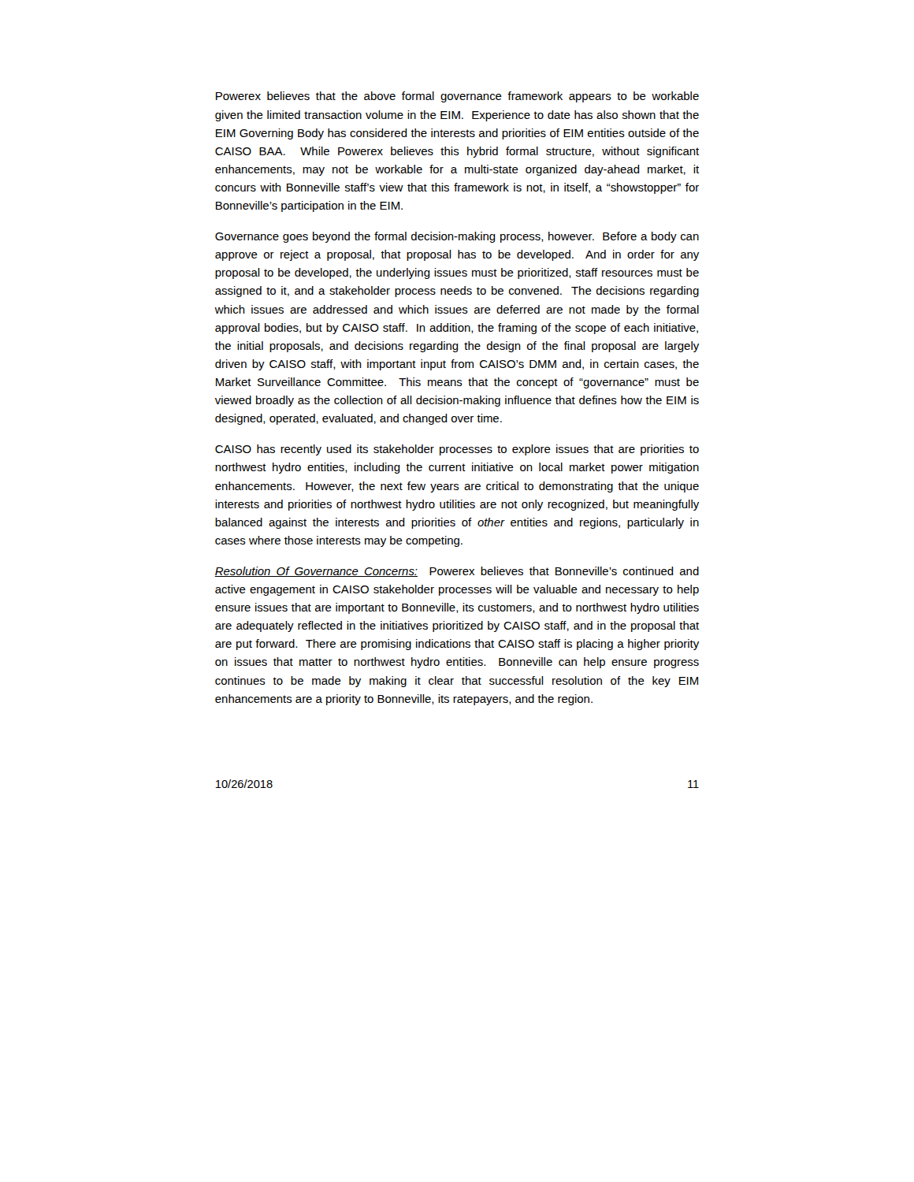Powerex believes that the above formal governance framework appears to be workable given the limited transaction volume in the EIM. Experience to date has also shown that the EIM Governing Body has considered the interests and priorities of EIM entities outside of the CAISO BAA. While Powerex believes this hybrid formal structure, without significant enhancements, may not be workable for a multi-state organized day-ahead market, it concurs with Bonneville staff’s view that this framework is not, in itself, a “showstopper” for Bonneville’s participation in the EIM.
Governance goes beyond the formal decision-making process, however. Before a body can approve or reject a proposal, that proposal has to be developed. And in order for any proposal to be developed, the underlying issues must be prioritized, staff resources must be assigned to it, and a stakeholder process needs to be convened. The decisions regarding which issues are addressed and which issues are deferred are not made by the formal approval bodies, but by CAISO staff. In addition, the framing of the scope of each initiative, the initial proposals, and decisions regarding the design of the final proposal are largely driven by CAISO staff, with important input from CAISO’s DMM and, in certain cases, the Market Surveillance Committee. This means that the concept of “governance” must be viewed broadly as the collection of all decision-making influence that defines how the EIM is designed, operated, evaluated, and changed over time.
CAISO has recently used its stakeholder processes to explore issues that are priorities to northwest hydro entities, including the current initiative on local market power mitigation enhancements. However, the next few years are critical to demonstrating that the unique interests and priorities of northwest hydro utilities are not only recognized, but meaningfully balanced against the interests and priorities of other entities and regions, particularly in cases where those interests may be competing.
Resolution Of Governance Concerns: Powerex believes that Bonneville’s continued and active engagement in CAISO stakeholder processes will be valuable and necessary to help ensure issues that are important to Bonneville, its customers, and to northwest hydro utilities are adequately reflected in the initiatives prioritized by CAISO staff, and in the proposal that are put forward. There are promising indications that CAISO staff is placing a higher priority on issues that matter to northwest hydro entities. Bonneville can help ensure progress continues to be made by making it clear that successful resolution of the key EIM enhancements are a priority to Bonneville, its ratepayers, and the region.
10/26/2018 11